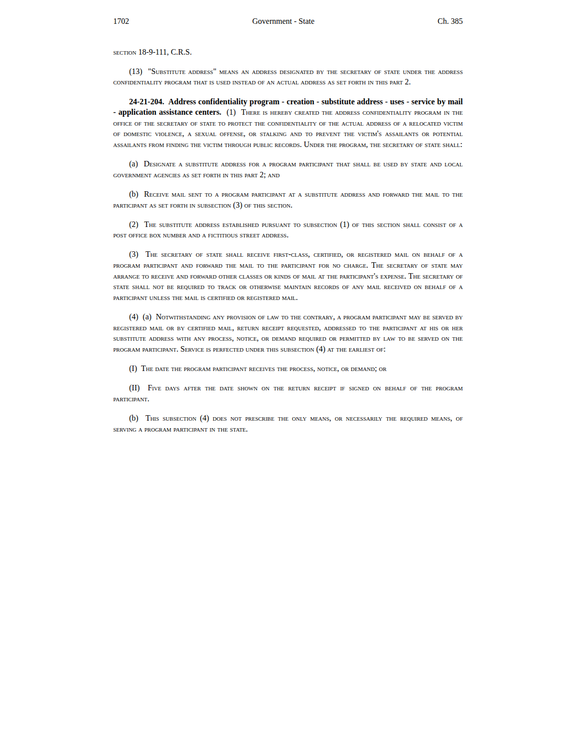1702 Government - State Ch. 385
section 18-9-111, C.R.S.
(13) "Substitute address" means an address designated by the secretary of state under the address confidentiality program that is used instead of an actual address as set forth in this part 2.
24-21-204. Address confidentiality program - creation - substitute address - uses - service by mail - application assistance centers. (1) There is hereby created the address confidentiality program in the office of the secretary of state to protect the confidentiality of the actual address of a relocated victim of domestic violence, a sexual offense, or stalking and to prevent the victim's assailants or potential assailants from finding the victim through public records. Under the program, the secretary of state shall:
(a) Designate a substitute address for a program participant that shall be used by state and local government agencies as set forth in this part 2; and
(b) Receive mail sent to a program participant at a substitute address and forward the mail to the participant as set forth in subsection (3) of this section.
(2) The substitute address established pursuant to subsection (1) of this section shall consist of a post office box number and a fictitious street address.
(3) The secretary of state shall receive first-class, certified, or registered mail on behalf of a program participant and forward the mail to the participant for no charge. The secretary of state may arrange to receive and forward other classes or kinds of mail at the participant's expense. The secretary of state shall not be required to track or otherwise maintain records of any mail received on behalf of a participant unless the mail is certified or registered mail.
(4) (a) Notwithstanding any provision of law to the contrary, a program participant may be served by registered mail or by certified mail, return receipt requested, addressed to the participant at his or her substitute address with any process, notice, or demand required or permitted by law to be served on the program participant. Service is perfected under this subsection (4) at the earliest of:
(I) The date the program participant receives the process, notice, or demand; or
(II) Five days after the date shown on the return receipt if signed on behalf of the program participant.
(b) This subsection (4) does not prescribe the only means, or necessarily the required means, of serving a program participant in the state.